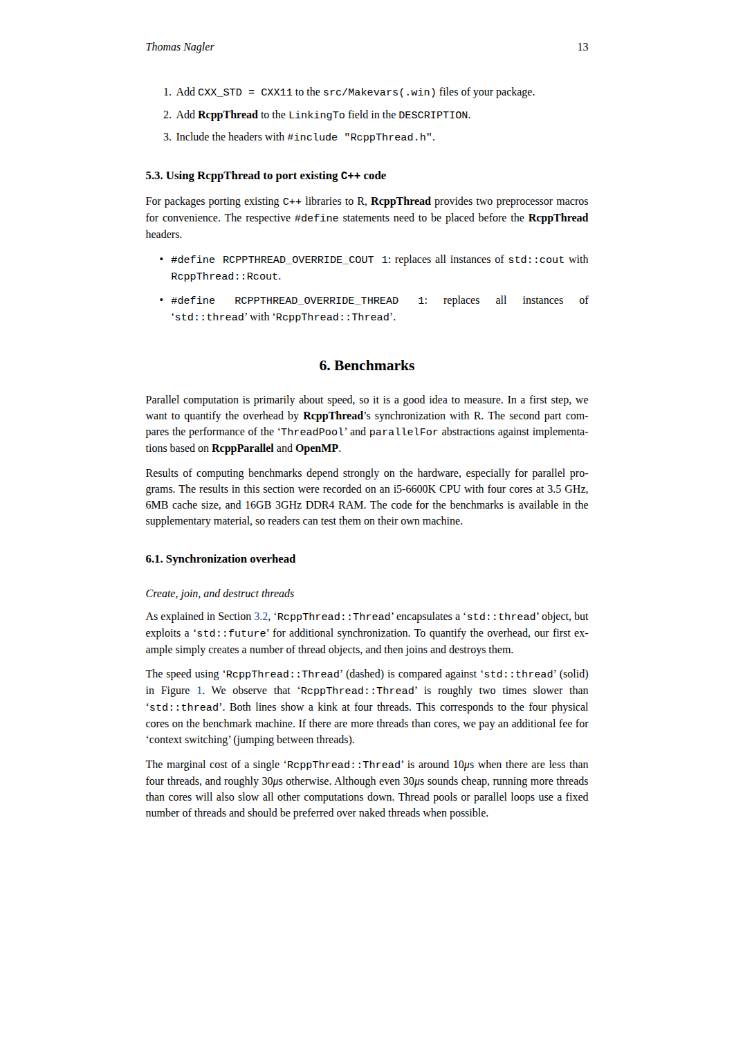Thomas Nagler 13
Add CXX_STD = CXX11 to the src/Makevars(.win) files of your package.
Add RcppThread to the LinkingTo field in the DESCRIPTION.
Include the headers with #include "RcppThread.h".
5.3. Using RcppThread to port existing C++ code
For packages porting existing C++ libraries to R, RcppThread provides two preprocessor macros for convenience. The respective #define statements need to be placed before the RcppThread headers.
#define RCPPTHREAD_OVERRIDE_COUT 1: replaces all instances of std::cout with RcppThread::Rcout.
#define RCPPTHREAD_OVERRIDE_THREAD 1: replaces all instances of ‘std::thread’ with ‘RcppThread::Thread’.
6. Benchmarks
Parallel computation is primarily about speed, so it is a good idea to measure. In a first step, we want to quantify the overhead by RcppThread’s synchronization with R. The second part compares the performance of the ‘ThreadPool’ and parallelFor abstractions against implementations based on RcppParallel and OpenMP.
Results of computing benchmarks depend strongly on the hardware, especially for parallel programs. The results in this section were recorded on an i5-6600K CPU with four cores at 3.5 GHz, 6MB cache size, and 16GB 3GHz DDR4 RAM. The code for the benchmarks is available in the supplementary material, so readers can test them on their own machine.
6.1. Synchronization overhead
Create, join, and destruct threads
As explained in Section 3.2, ‘RcppThread::Thread’ encapsulates a ‘std::thread’ object, but exploits a ‘std::future’ for additional synchronization. To quantify the overhead, our first example simply creates a number of thread objects, and then joins and destroys them.
The speed using ‘RcppThread::Thread’ (dashed) is compared against ‘std::thread’ (solid) in Figure 1. We observe that ‘RcppThread::Thread’ is roughly two times slower than ‘std::thread’. Both lines show a kink at four threads. This corresponds to the four physical cores on the benchmark machine. If there are more threads than cores, we pay an additional fee for ‘context switching’ (jumping between threads).
The marginal cost of a single ‘RcppThread::Thread’ is around 10μs when there are less than four threads, and roughly 30μs otherwise. Although even 30μs sounds cheap, running more threads than cores will also slow all other computations down. Thread pools or parallel loops use a fixed number of threads and should be preferred over naked threads when possible.